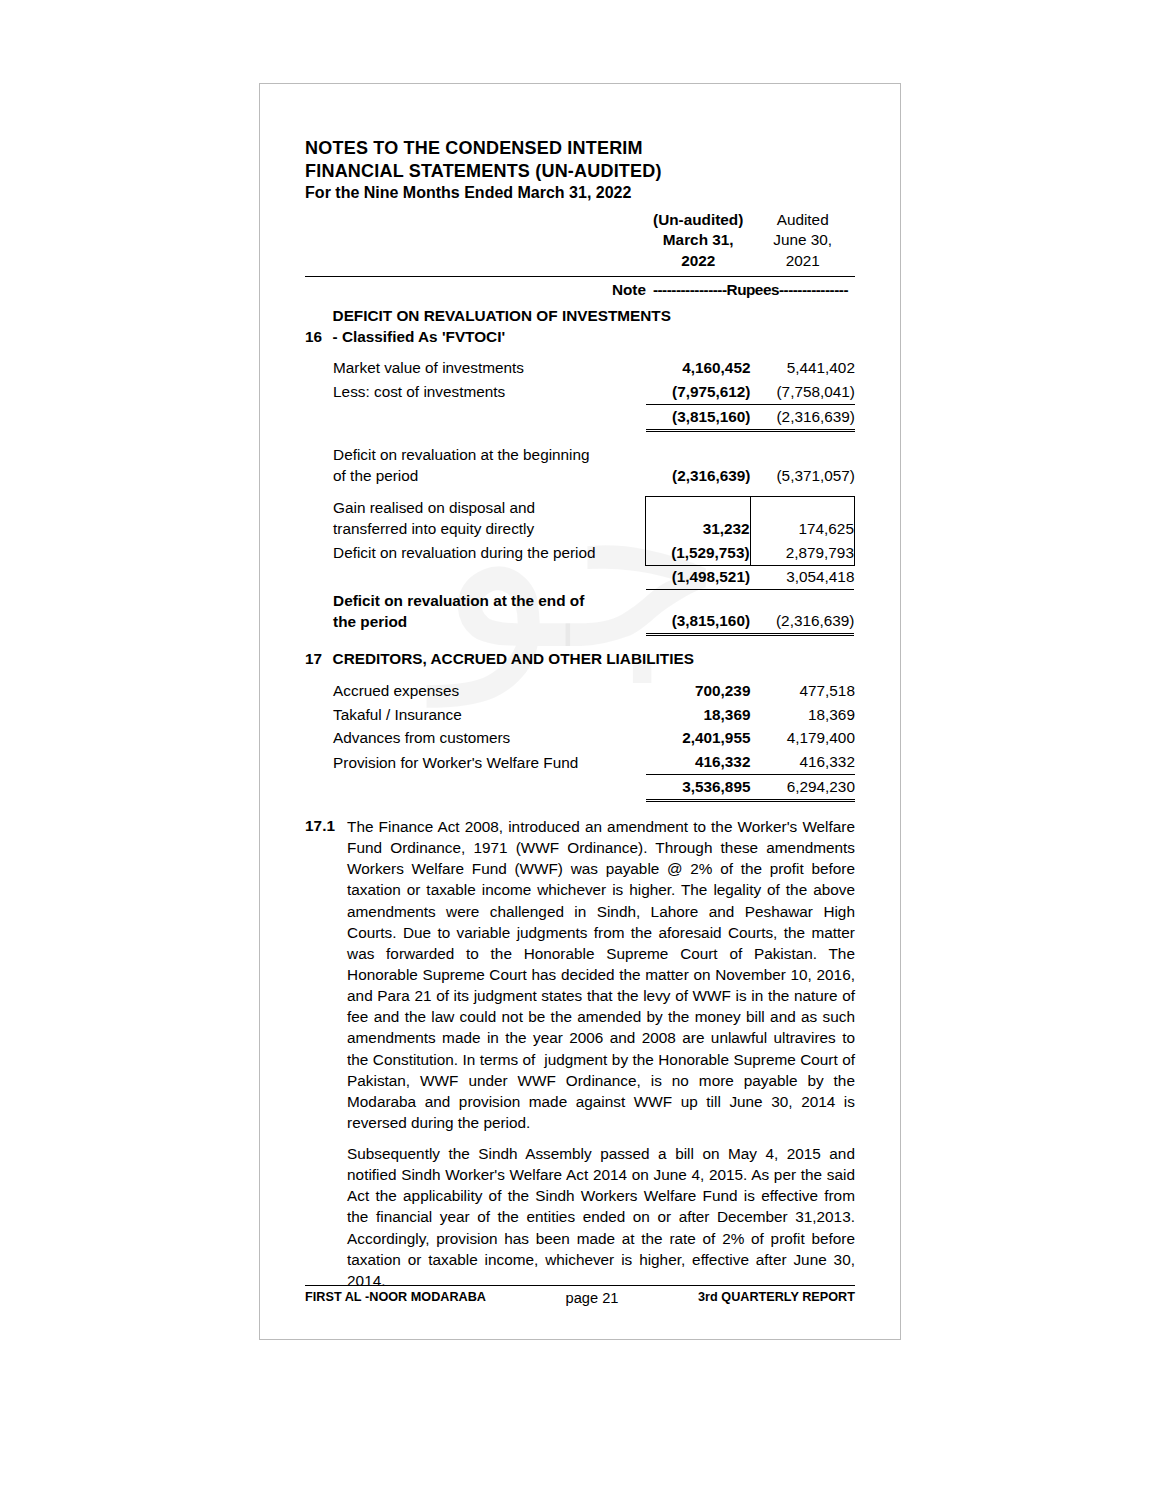جو
NOTES TO THE CONDENSED INTERIM
FINANCIAL STATEMENTS (UN-AUDITED)
For the Nine Months Ended March 31, 2022
| | | (Un-audited) March 31, 2022 | Audited June 30, 2021 |
| | Note | ----------------Rupees--------------- |
| 16 | DEFICIT ON REVALUATION OF INVESTMENTS - Classified As 'FVTOCI' |
| Market value of investments | | 4,160,452 | 5,441,402 |
| Less: cost of investments | | (7,975,612) | (7,758,041) |
| | | (3,815,160) | (2,316,639) |
| Deficit on revaluation at the beginning of the period | | (2,316,639) | (5,371,057) |
| Gain realised on disposal and transferred into equity directly | | 31,232 | 174,625 |
| Deficit on revaluation during the period | | (1,529,753) | 2,879,793 |
| | | (1,498,521) | 3,054,418 |
| Deficit on revaluation at the end of the period | | (3,815,160) | (2,316,639) |
| 17 | CREDITORS, ACCRUED AND OTHER LIABILITIES |
| Accrued expenses | | 700,239 | 477,518 |
| Takaful / Insurance | | 18,369 | 18,369 |
| Advances from customers | | 2,401,955 | 4,179,400 |
| Provision for Worker's Welfare Fund | | 416,332 | 416,332 |
| | | 3,536,895 | 6,294,230 |
17.1
The Finance Act 2008, introduced an amendment to the Worker's Welfare Fund Ordinance, 1971 (WWF Ordinance). Through these amendments Workers Welfare Fund (WWF) was payable @ 2% of the profit before taxation or taxable income whichever is higher. The legality of the above amendments were challenged in Sindh, Lahore and Peshawar High Courts. Due to variable judgments from the aforesaid Courts, the matter was forwarded to the Honorable Supreme Court of Pakistan. The Honorable Supreme Court has decided the matter on November 10, 2016, and Para 21 of its judgment states that the levy of WWF is in the nature of fee and the law could not be the amended by the money bill and as such amendments made in the year 2006 and 2008 are unlawful ultravires to the Constitution. In terms of judgment by the Honorable Supreme Court of Pakistan, WWF under WWF Ordinance, is no more payable by the Modaraba and provision made against WWF up till June 30, 2014 is reversed during the period.
Subsequently the Sindh Assembly passed a bill on May 4, 2015 and notified Sindh Worker's Welfare Act 2014 on June 4, 2015. As per the said Act the applicability of the Sindh Workers Welfare Fund is effective from the financial year of the entities ended on or after December 31,2013. Accordingly, provision has been made at the rate of 2% of profit before taxation or taxable income, whichever is higher, effective after June 30, 2014.
FIRST AL -NOOR MODARABA
page 21
3rd QUARTERLY REPORT